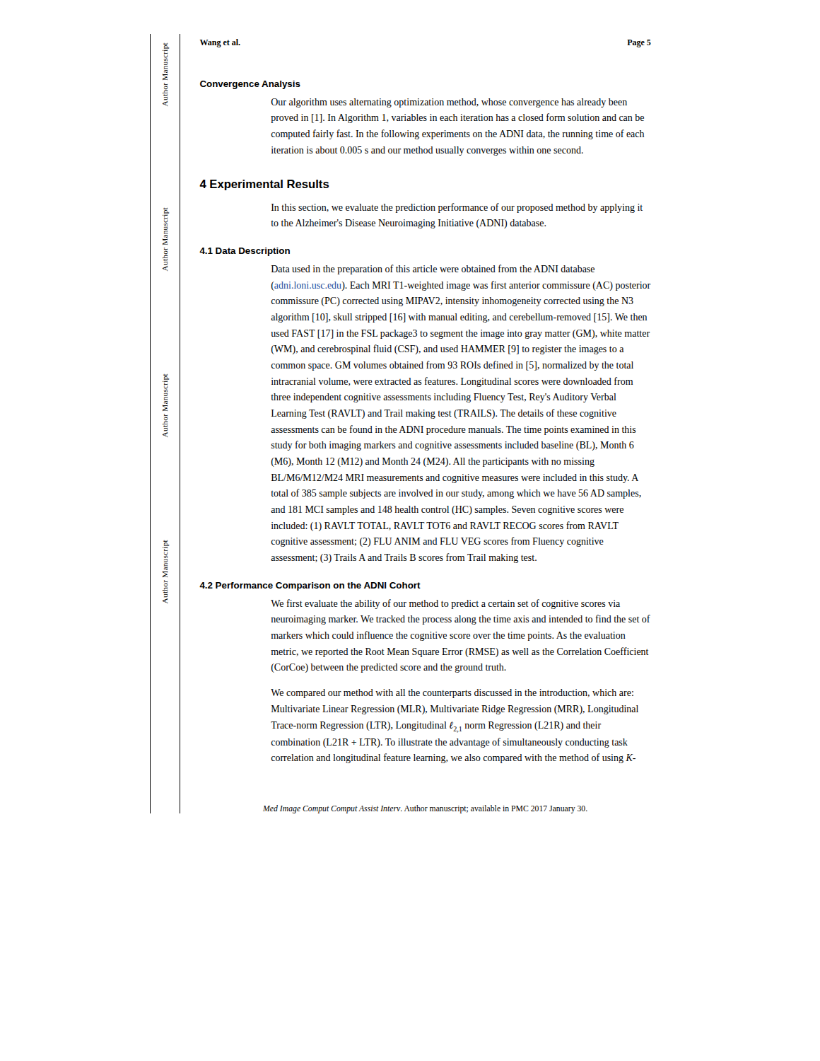Author Manuscript Author Manuscript Author Manuscript Author Manuscript
Wang et al.
Page 5
Convergence Analysis
Our algorithm uses alternating optimization method, whose convergence has already been proved in [1]. In Algorithm 1, variables in each iteration has a closed form solution and can be computed fairly fast. In the following experiments on the ADNI data, the running time of each iteration is about 0.005 s and our method usually converges within one second.
4 Experimental Results
In this section, we evaluate the prediction performance of our proposed method by applying it to the Alzheimer's Disease Neuroimaging Initiative (ADNI) database.
4.1 Data Description
Data used in the preparation of this article were obtained from the ADNI database (adni.loni.usc.edu). Each MRI T1-weighted image was first anterior commissure (AC) posterior commissure (PC) corrected using MIPAV2, intensity inhomogeneity corrected using the N3 algorithm [10], skull stripped [16] with manual editing, and cerebellum-removed [15]. We then used FAST [17] in the FSL package3 to segment the image into gray matter (GM), white matter (WM), and cerebrospinal fluid (CSF), and used HAMMER [9] to register the images to a common space. GM volumes obtained from 93 ROIs defined in [5], normalized by the total intracranial volume, were extracted as features. Longitudinal scores were downloaded from three independent cognitive assessments including Fluency Test, Rey's Auditory Verbal Learning Test (RAVLT) and Trail making test (TRAILS). The details of these cognitive assessments can be found in the ADNI procedure manuals. The time points examined in this study for both imaging markers and cognitive assessments included baseline (BL), Month 6 (M6), Month 12 (M12) and Month 24 (M24). All the participants with no missing BL/M6/M12/M24 MRI measurements and cognitive measures were included in this study. A total of 385 sample subjects are involved in our study, among which we have 56 AD samples, and 181 MCI samples and 148 health control (HC) samples. Seven cognitive scores were included: (1) RAVLT TOTAL, RAVLT TOT6 and RAVLT RECOG scores from RAVLT cognitive assessment; (2) FLU ANIM and FLU VEG scores from Fluency cognitive assessment; (3) Trails A and Trails B scores from Trail making test.
4.2 Performance Comparison on the ADNI Cohort
We first evaluate the ability of our method to predict a certain set of cognitive scores via neuroimaging marker. We tracked the process along the time axis and intended to find the set of markers which could influence the cognitive score over the time points. As the evaluation metric, we reported the Root Mean Square Error (RMSE) as well as the Correlation Coefficient (CorCoe) between the predicted score and the ground truth.
We compared our method with all the counterparts discussed in the introduction, which are: Multivariate Linear Regression (MLR), Multivariate Ridge Regression (MRR), Longitudinal Trace-norm Regression (LTR), Longitudinal ℓ2,1 norm Regression (L21R) and their combination (L21R + LTR). To illustrate the advantage of simultaneously conducting task correlation and longitudinal feature learning, we also compared with the method of using K-
Med Image Comput Comput Assist Interv. Author manuscript; available in PMC 2017 January 30.